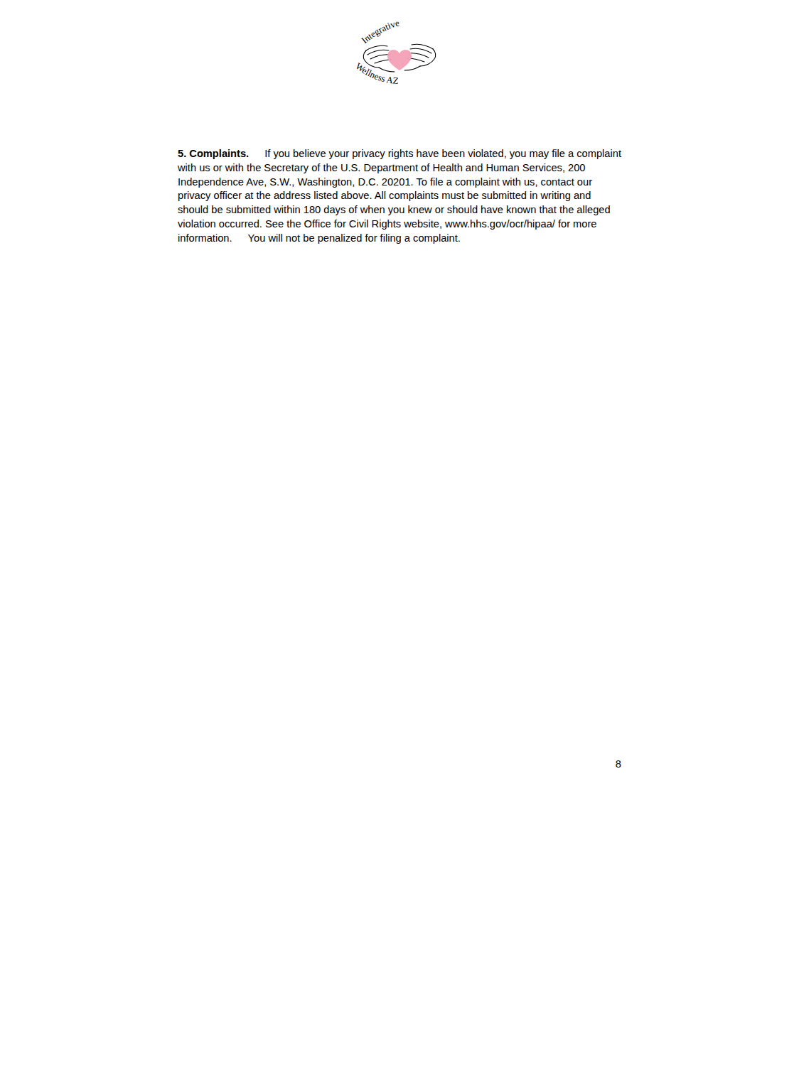Integrative Wellness AZ
5. Complaints. If you believe your privacy rights have been violated, you may file a complaint with us or with the Secretary of the U.S. Department of Health and Human Services, 200 Independence Ave, S.W., Washington, D.C. 20201. To file a complaint with us, contact our privacy officer at the address listed above. All complaints must be submitted in writing and should be submitted within 180 days of when you knew or should have known that the alleged violation occurred. See the Office for Civil Rights website, www.hhs.gov/ocr/hipaa/ for more information. You will not be penalized for filing a complaint.
8